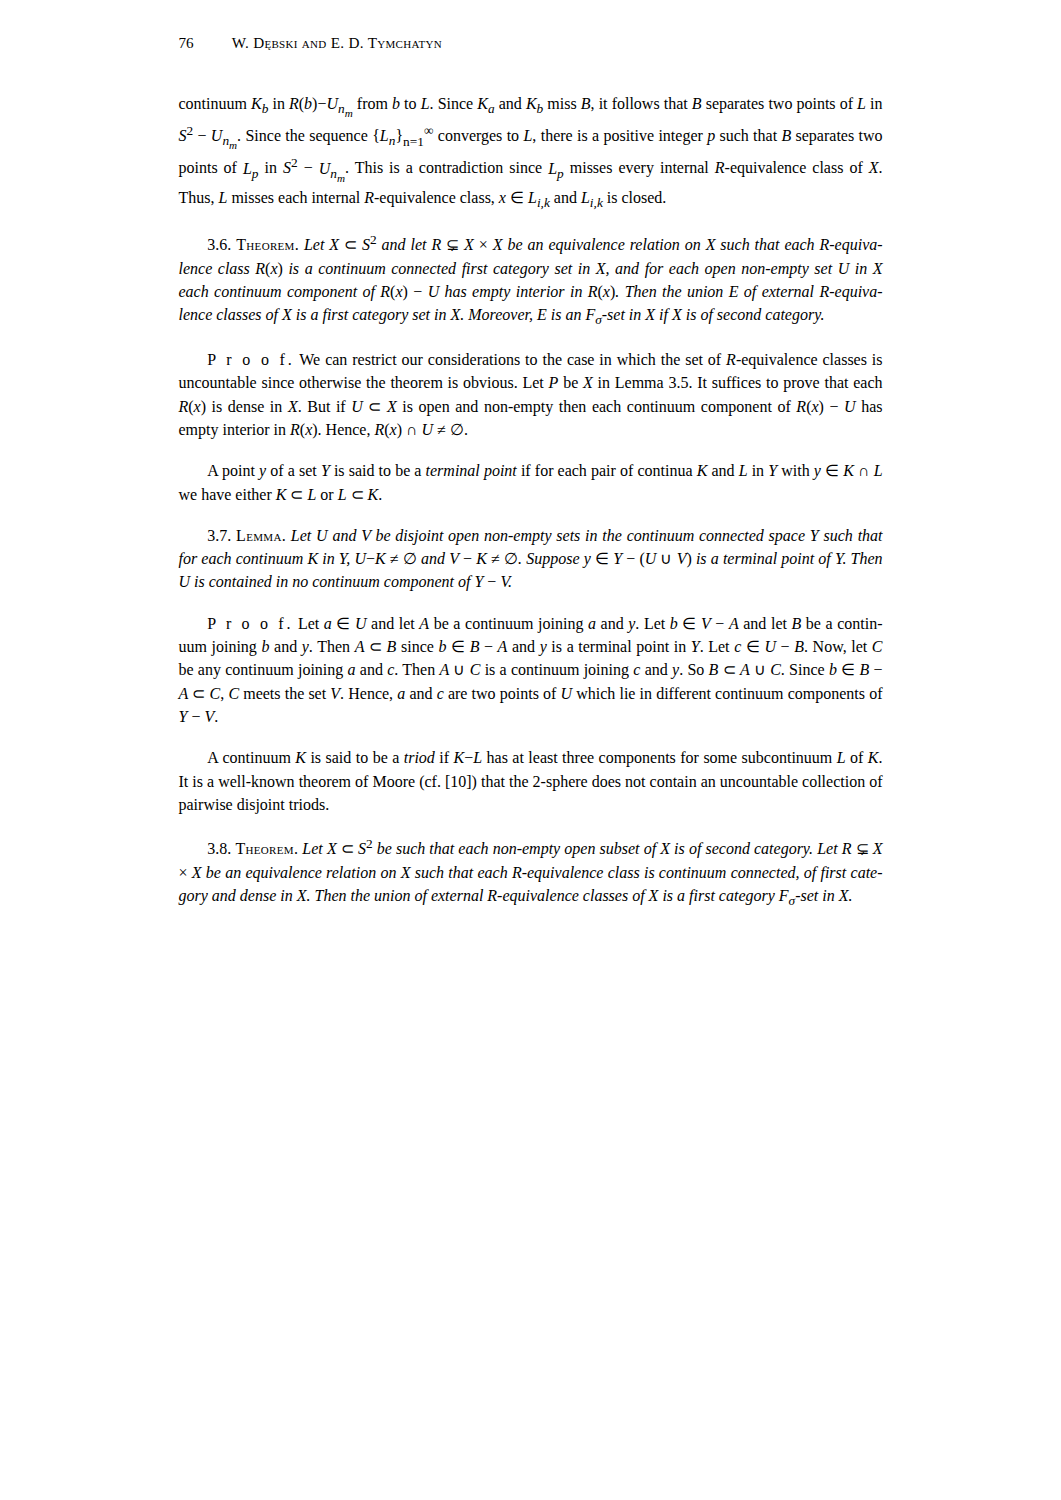76 W. Dębski and E. D. Tymchatyn
continuum Kb in R(b)−Unm from b to L. Since Ka and Kb miss B, it follows that B separates two points of L in S2 − Unm. Since the sequence {Ln}n=1∞ converges to L, there is a positive integer p such that B separates two points of Lp in S2 − Unm. This is a contradiction since Lp misses every internal R-equivalence class of X. Thus, L misses each internal R-equivalence class, x ∈ Li,k and Li,k is closed.
3.6. Theorem. Let X ⊂ S2 and let R ⊊ X × X be an equivalence relation on X such that each R-equivalence class R(x) is a continuum connected first category set in X, and for each open non-empty set U in X each continuum component of R(x) − U has empty interior in R(x). Then the union E of external R-equivalence classes of X is a first category set in X. Moreover, E is an Fσ-set in X if X is of second category.
P r o o f. We can restrict our considerations to the case in which the set of R-equivalence classes is uncountable since otherwise the theorem is obvious. Let P be X in Lemma 3.5. It suffices to prove that each R(x) is dense in X. But if U ⊂ X is open and non-empty then each continuum component of R(x) − U has empty interior in R(x). Hence, R(x) ∩ U ≠ ∅.
A point y of a set Y is said to be a terminal point if for each pair of continua K and L in Y with y ∈ K ∩ L we have either K ⊂ L or L ⊂ K.
3.7. Lemma. Let U and V be disjoint open non-empty sets in the continuum connected space Y such that for each continuum K in Y, U−K ≠ ∅ and V − K ≠ ∅. Suppose y ∈ Y − (U ∪ V) is a terminal point of Y. Then U is contained in no continuum component of Y − V.
P r o o f. Let a ∈ U and let A be a continuum joining a and y. Let b ∈ V − A and let B be a continuum joining b and y. Then A ⊂ B since b ∈ B − A and y is a terminal point in Y. Let c ∈ U − B. Now, let C be any continuum joining a and c. Then A ∪ C is a continuum joining c and y. So B ⊂ A ∪ C. Since b ∈ B − A ⊂ C, C meets the set V. Hence, a and c are two points of U which lie in different continuum components of Y − V.
A continuum K is said to be a triod if K−L has at least three components for some subcontinuum L of K. It is a well-known theorem of Moore (cf. [10]) that the 2-sphere does not contain an uncountable collection of pairwise disjoint triods.
3.8. Theorem. Let X ⊂ S2 be such that each non-empty open subset of X is of second category. Let R ⊊ X × X be an equivalence relation on X such that each R-equivalence class is continuum connected, of first category and dense in X. Then the union of external R-equivalence classes of X is a first category Fσ-set in X.